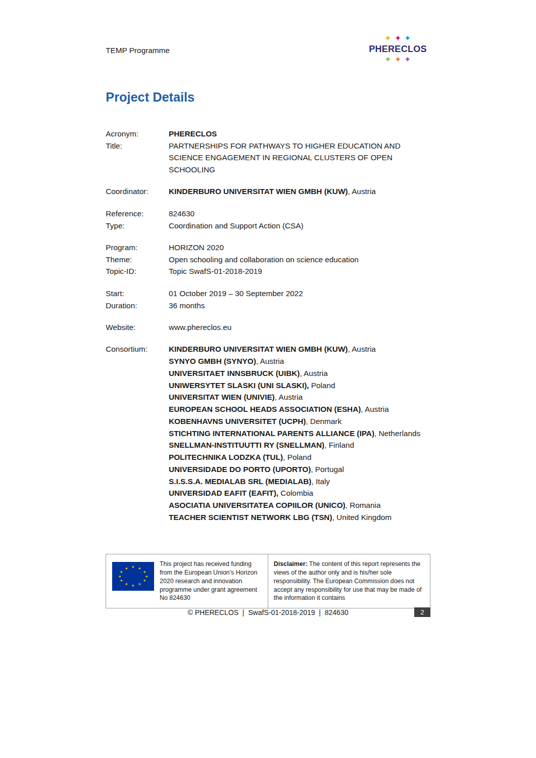TEMP Programme
✦ ✦ ✦ PHERECLOS ✦ ✦ ✦
Project Details
| Acronym: | PHERECLOS |
| Title: | PARTNERSHIPS FOR PATHWAYS TO HIGHER EDUCATION AND SCIENCE ENGAGEMENT IN REGIONAL CLUSTERS OF OPEN SCHOOLING |
| Coordinator: | KINDERBURO UNIVERSITAT WIEN GMBH (KUW) , Austria |
| Reference: | 824630 |
| Type: | Coordination and Support Action (CSA) |
| Program: | HORIZON 2020 |
| Theme: | Open schooling and collaboration on science education |
| Topic-ID: | Topic SwafS-01-2018-2019 |
| Start: | 01 October 2019 – 30 September 2022 |
| Duration: | 36 months |
| Website: | www.phereclos.eu |
| Consortium: | KINDERBURO UNIVERSITAT WIEN GMBH (KUW) , Austria SYNYO GMBH (SYNYO) , Austria UNIVERSITAET INNSBRUCK (UIBK) , Austria UNIWERSYTET SLASKI (UNI SLASKI), Poland UNIVERSITAT WIEN (UNIVIE) , Austria EUROPEAN SCHOOL HEADS ASSOCIATION (ESHA) , Austria KOBENHAVNS UNIVERSITET (UCPH) , Denmark STICHTING INTERNATIONAL PARENTS ALLIANCE (IPA) , Netherlands SNELLMAN-INSTITUUTTI RY (SNELLMAN) , Finland POLITECHNIKA LODZKA (TUL) , Poland UNIVERSIDADE DO PORTO (UPORTO) , Portugal S.I.S.S.A. MEDIALAB SRL (MEDIALAB) , Italy UNIVERSIDAD EAFIT (EAFIT), Colombia ASOCIATIA UNIVERSITATEA COPIILOR (UNICO) , Romania TEACHER SCIENTIST NETWORK LBG (TSN) , United Kingdom |
★ ★ ★ ★ ★ ★ ★ ★ ★ ★ ★ ★
This project has received funding from the European Union’s Horizon 2020 research and innovation programme under grant agreement No 824630
Disclaimer: The content of this report represents the views of the author only and is his/her sole responsibility. The European Commission does not accept any responsibility for use that may be made of the information it contains
© PHERECLOS | SwafS-01-2018-2019 | 824630
2